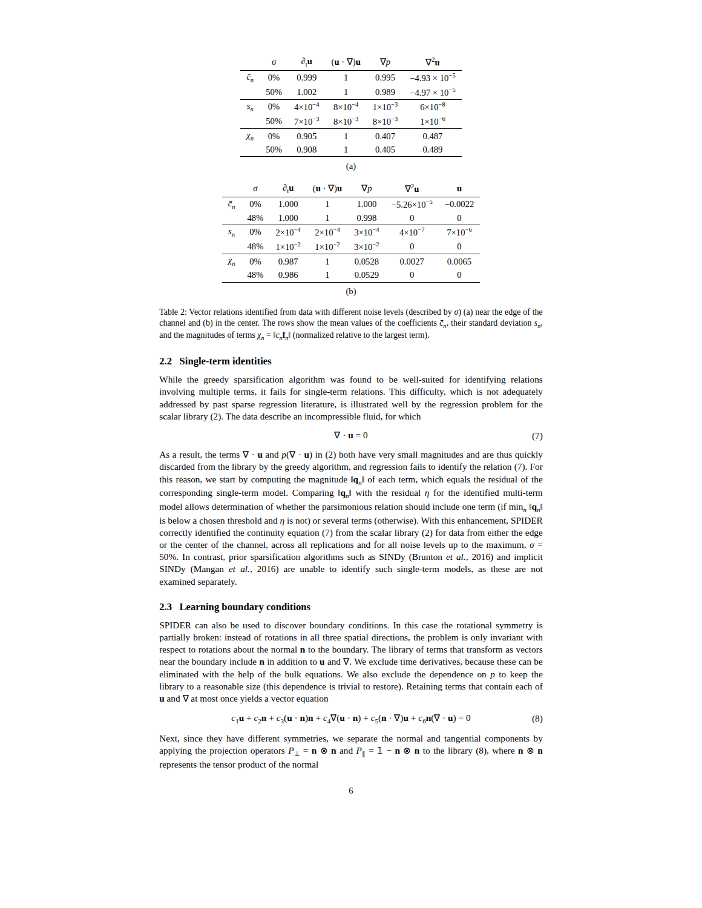| | σ | ∂ t u | ( u · ∇) u | ∇ p | ∇ 2 u |
| --- | --- | --- | --- | --- | --- |
| c̄ n | 0% | 0.999 | 1 | 0.995 | −4.93 × 10 −5 |
| | 50% | 1.002 | 1 | 0.989 | −4.97 × 10 −5 |
| s n | 0% | 4×10 −4 | 8×10 −4 | 1×10 −3 | 6×10 −8 |
| | 50% | 7×10 −3 | 8×10 −3 | 8×10 −3 | 1×10 −6 |
| χ n | 0% | 0.905 | 1 | 0.407 | 0.487 |
| | 50% | 0.908 | 1 | 0.405 | 0.489 |
(a)
| | σ | ∂ t u | ( u · ∇) u | ∇ p | ∇ 2 u | u |
| --- | --- | --- | --- | --- | --- | --- |
| c̄ n | 0% | 1.000 | 1 | 1.000 | −5.26×10 −5 | −0.0022 |
| | 48% | 1.000 | 1 | 0.998 | 0 | 0 |
| s n | 0% | 2×10 −4 | 2×10 −4 | 3×10 −4 | 4×10 −7 | 7×10 −6 |
| | 48% | 1×10 −2 | 1×10 −2 | 3×10 −2 | 0 | 0 |
| χ n | 0% | 0.987 | 1 | 0.0528 | 0.0027 | 0.0065 |
| | 48% | 0.986 | 1 | 0.0529 | 0 | 0 |
(b)
Table 2: Vector relations identified from data with different noise levels (described by σ) (a) near the edge of the channel and (b) in the center. The rows show the mean values of the coefficients c̄n, their standard deviation sn, and the magnitudes of terms χn = ‖cn fn‖ (normalized relative to the largest term).
2.2 Single-term identities
While the greedy sparsification algorithm was found to be well-suited for identifying relations involving multiple terms, it fails for single-term relations. This difficulty, which is not adequately addressed by past sparse regression literature, is illustrated well by the regression problem for the scalar library (2). The data describe an incompressible fluid, for which
∇ · u = 0 (7)
As a result, the terms ∇ · u and p(∇ · u) in (2) both have very small magnitudes and are thus quickly discarded from the library by the greedy algorithm, and regression fails to identify the relation (7). For this reason, we start by computing the magnitude ‖qn‖ of each term, which equals the residual of the corresponding single-term model. Comparing ‖qn‖ with the residual η for the identified multi-term model allows determination of whether the parsimonious relation should include one term (if minn ‖qn‖ is below a chosen threshold and η is not) or several terms (otherwise). With this enhancement, SPIDER correctly identified the continuity equation (7) from the scalar library (2) for data from either the edge or the center of the channel, across all replications and for all noise levels up to the maximum, σ = 50%. In contrast, prior sparsification algorithms such as SINDy (Brunton et al., 2016) and implicit SINDy (Mangan et al., 2016) are unable to identify such single-term models, as these are not examined separately.
2.3 Learning boundary conditions
SPIDER can also be used to discover boundary conditions. In this case the rotational symmetry is partially broken: instead of rotations in all three spatial directions, the problem is only invariant with respect to rotations about the normal n to the boundary. The library of terms that transform as vectors near the boundary include n in addition to u and ∇. We exclude time derivatives, because these can be eliminated with the help of the bulk equations. We also exclude the dependence on p to keep the library to a reasonable size (this dependence is trivial to restore). Retaining terms that contain each of u and ∇ at most once yields a vector equation
c1u + c2n + c3(u · n)n + c4∇(u · n) + c5(n · ∇)u + c6n(∇ · u) = 0 (8)
Next, since they have different symmetries, we separate the normal and tangential components by applying the projection operators P⊥ = n ⊗ n and P∥ = 𝟙 − n ⊗ n to the library (8), where n ⊗ n represents the tensor product of the normal
6